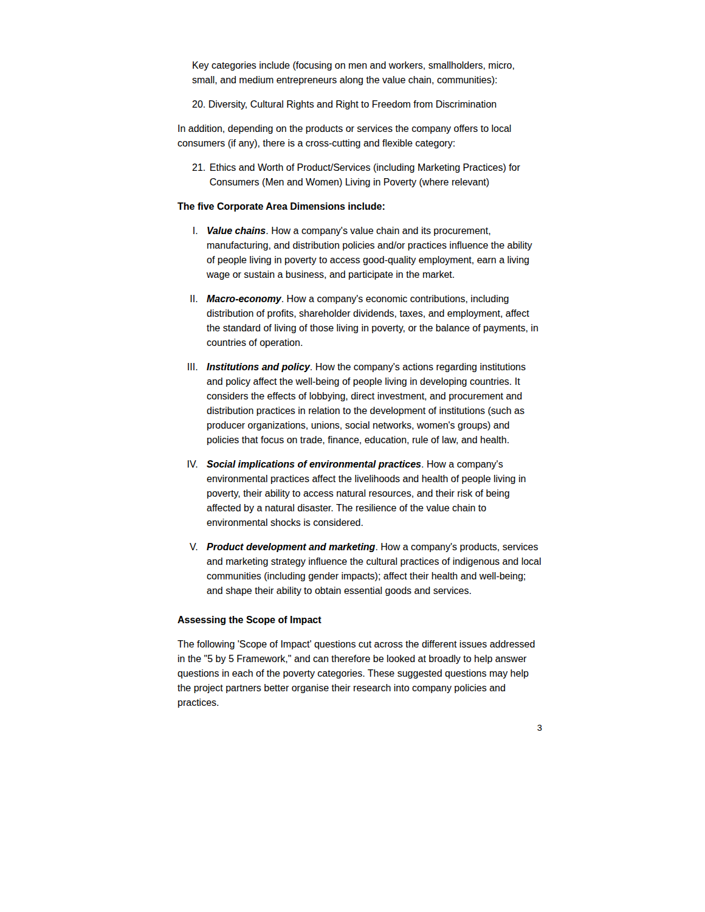Key categories include (focusing on men and workers, smallholders, micro, small, and medium entrepreneurs along the value chain, communities):
20. Diversity, Cultural Rights and Right to Freedom from Discrimination
In addition, depending on the products or services the company offers to local consumers (if any), there is a cross-cutting and flexible category:
21. Ethics and Worth of Product/Services (including Marketing Practices) for Consumers (Men and Women) Living in Poverty (where relevant)
The five Corporate Area Dimensions include:
Value chains. How a company's value chain and its procurement, manufacturing, and distribution policies and/or practices influence the ability of people living in poverty to access good-quality employment, earn a living wage or sustain a business, and participate in the market.
Macro-economy. How a company's economic contributions, including distribution of profits, shareholder dividends, taxes, and employment, affect the standard of living of those living in poverty, or the balance of payments, in countries of operation.
Institutions and policy. How the company's actions regarding institutions and policy affect the well-being of people living in developing countries. It considers the effects of lobbying, direct investment, and procurement and distribution practices in relation to the development of institutions (such as producer organizations, unions, social networks, women's groups) and policies that focus on trade, finance, education, rule of law, and health.
Social implications of environmental practices. How a company's environmental practices affect the livelihoods and health of people living in poverty, their ability to access natural resources, and their risk of being affected by a natural disaster. The resilience of the value chain to environmental shocks is considered.
Product development and marketing. How a company's products, services and marketing strategy influence the cultural practices of indigenous and local communities (including gender impacts); affect their health and well-being; and shape their ability to obtain essential goods and services.
Assessing the Scope of Impact
The following 'Scope of Impact' questions cut across the different issues addressed in the "5 by 5 Framework," and can therefore be looked at broadly to help answer questions in each of the poverty categories. These suggested questions may help the project partners better organise their research into company policies and practices.
3